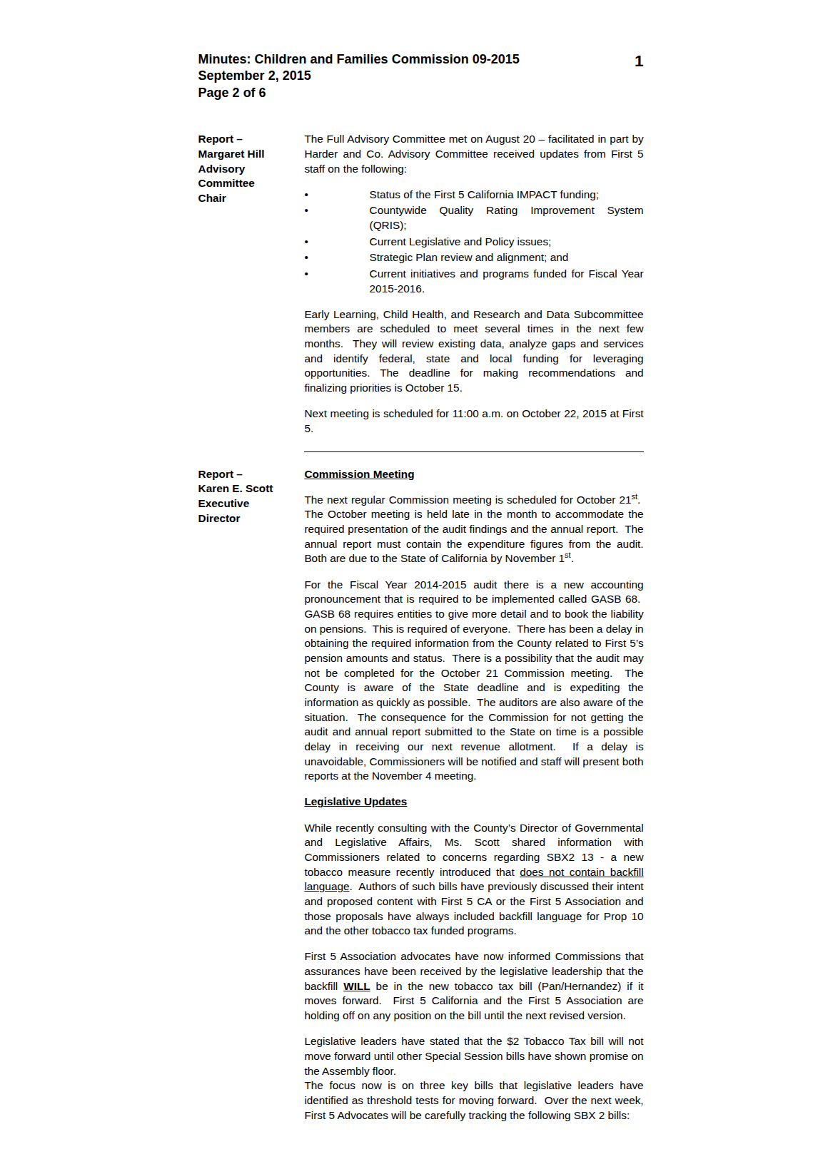1
Minutes: Children and Families Commission 09-2015
September 2, 2015
Page 2 of 6
| Report – Margaret Hill Advisory Committee Chair | The Full Advisory Committee met on August 20 – facilitated in part by Harder and Co. Advisory Committee received updates from First 5 staff on the following: Status of the First 5 California IMPACT funding; Countywide Quality Rating Improvement System (QRIS); Current Legislative and Policy issues; Strategic Plan review and alignment; and Current initiatives and programs funded for Fiscal Year 2015-2016. Early Learning, Child Health, and Research and Data Subcommittee members are scheduled to meet several times in the next few months. They will review existing data, analyze gaps and services and identify federal, state and local funding for leveraging opportunities. The deadline for making recommendations and finalizing priorities is October 15. Next meeting is scheduled for 11:00 a.m. on October 22, 2015 at First 5. |
| Report – Karen E. Scott Executive Director | Commission Meeting The next regular Commission meeting is scheduled for October 21 st . The October meeting is held late in the month to accommodate the required presentation of the audit findings and the annual report. The annual report must contain the expenditure figures from the audit. Both are due to the State of California by November 1 st . For the Fiscal Year 2014-2015 audit there is a new accounting pronouncement that is required to be implemented called GASB 68. GASB 68 requires entities to give more detail and to book the liability on pensions. This is required of everyone. There has been a delay in obtaining the required information from the County related to First 5’s pension amounts and status. There is a possibility that the audit may not be completed for the October 21 Commission meeting. The County is aware of the State deadline and is expediting the information as quickly as possible. The auditors are also aware of the situation. The consequence for the Commission for not getting the audit and annual report submitted to the State on time is a possible delay in receiving our next revenue allotment. If a delay is unavoidable, Commissioners will be notified and staff will present both reports at the November 4 meeting. Legislative Updates While recently consulting with the County’s Director of Governmental and Legislative Affairs, Ms. Scott shared information with Commissioners related to concerns regarding SBX2 13 - a new tobacco measure recently introduced that does not contain backfill language . Authors of such bills have previously discussed their intent and proposed content with First 5 CA or the First 5 Association and those proposals have always included backfill language for Prop 10 and the other tobacco tax funded programs. First 5 Association advocates have now informed Commissions that assurances have been received by the legislative leadership that the backfill WILL be in the new tobacco tax bill (Pan/Hernandez) if it moves forward. First 5 California and the First 5 Association are holding off on any position on the bill until the next revised version. Legislative leaders have stated that the $2 Tobacco Tax bill will not move forward until other Special Session bills have shown promise on the Assembly floor. The focus now is on three key bills that legislative leaders have identified as threshold tests for moving forward. Over the next week, First 5 Advocates will be carefully tracking the following SBX 2 bills: |